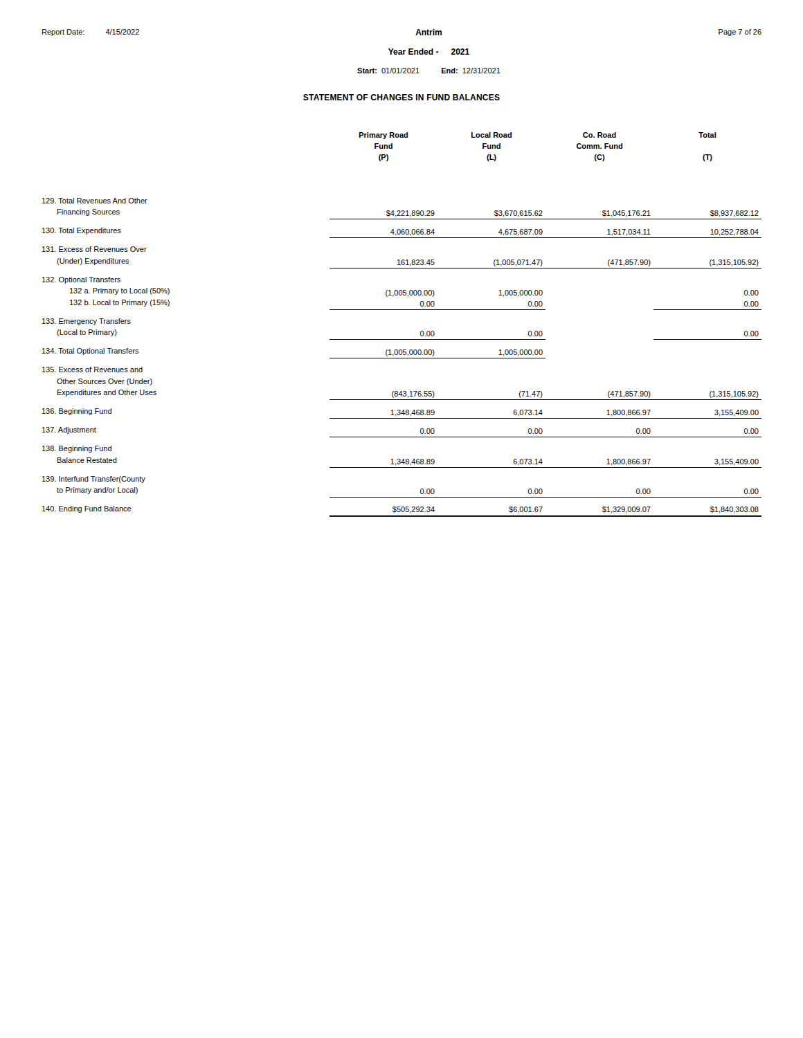Report Date: 4/15/2022
Antrim
Year Ended -2021
Start: 01/01/2021 End: 12/31/2021
Page 7 of 26
STATEMENT OF CHANGES IN FUND BALANCES
| | Primary Road Fund (P) | Local Road Fund (L) | Co. Road Comm. Fund (C) | Total (T) |
| --- | --- | --- | --- | --- |
| 129. Total Revenues And Other | | | | |
| Financing Sources | $4,221,890.29 | $3,670,615.62 | $1,045,176.21 | $8,937,682.12 |
| 130. Total Expenditures | 4,060,066.84 | 4,675,687.09 | 1,517,034.11 | 10,252,788.04 |
| 131. Excess of Revenues Over | | | | |
| (Under) Expenditures | 161,823.45 | (1,005,071.47) | (471,857.90) | (1,315,105.92) |
| 132. Optional Transfers | | | | |
| 132 a. Primary to Local (50%) | (1,005,000.00) | 1,005,000.00 | | 0.00 |
| 132 b. Local to Primary (15%) | 0.00 | 0.00 | | 0.00 |
| 133. Emergency Transfers | | | | |
| (Local to Primary) | 0.00 | 0.00 | | 0.00 |
| 134. Total Optional Transfers | (1,005,000.00) | 1,005,000.00 | | |
| 135. Excess of Revenues and | | | | |
| Other Sources Over (Under) | | | | |
| Expenditures and Other Uses | (843,176.55) | (71.47) | (471,857.90) | (1,315,105.92) |
| 136. Beginning Fund | 1,348,468.89 | 6,073.14 | 1,800,866.97 | 3,155,409.00 |
| 137. Adjustment | 0.00 | 0.00 | 0.00 | 0.00 |
| 138. Beginning Fund | | | | |
| Balance Restated | 1,348,468.89 | 6,073.14 | 1,800,866.97 | 3,155,409.00 |
| 139. Interfund Transfer(County | | | | |
| to Primary and/or Local) | 0.00 | 0.00 | 0.00 | 0.00 |
| 140. Ending Fund Balance | $505,292.34 | $6,001.67 | $1,329,009.07 | $1,840,303.08 |